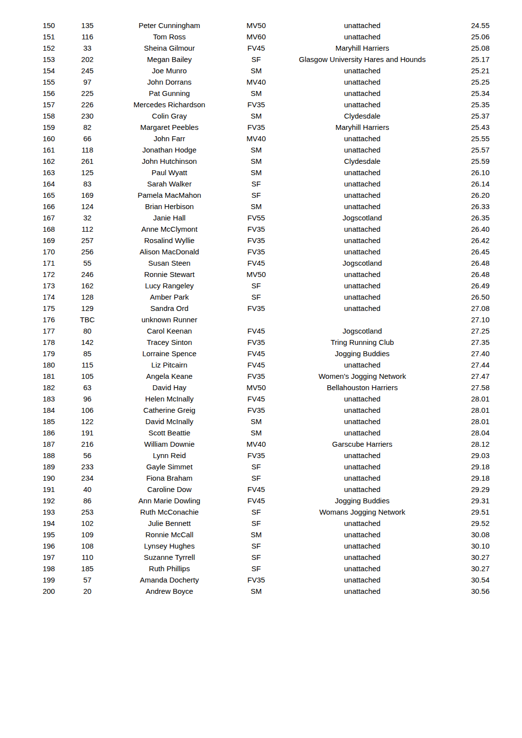| 150 | 135 | Peter Cunningham | MV50 | unattached | 24.55 |
| 151 | 116 | Tom Ross | MV60 | unattached | 25.06 |
| 152 | 33 | Sheina Gilmour | FV45 | Maryhill Harriers | 25.08 |
| 153 | 202 | Megan Bailey | SF | Glasgow University Hares and Hounds | 25.17 |
| 154 | 245 | Joe Munro | SM | unattached | 25.21 |
| 155 | 97 | John Dorrans | MV40 | unattached | 25.25 |
| 156 | 225 | Pat Gunning | SM | unattached | 25.34 |
| 157 | 226 | Mercedes Richardson | FV35 | unattached | 25.35 |
| 158 | 230 | Colin Gray | SM | Clydesdale | 25.37 |
| 159 | 82 | Margaret Peebles | FV35 | Maryhill Harriers | 25.43 |
| 160 | 66 | John Farr | MV40 | unattached | 25.55 |
| 161 | 118 | Jonathan Hodge | SM | unattached | 25.57 |
| 162 | 261 | John Hutchinson | SM | Clydesdale | 25.59 |
| 163 | 125 | Paul Wyatt | SM | unattached | 26.10 |
| 164 | 83 | Sarah Walker | SF | unattached | 26.14 |
| 165 | 169 | Pamela MacMahon | SF | unattached | 26.20 |
| 166 | 124 | Brian Herbison | SM | unattached | 26.33 |
| 167 | 32 | Janie Hall | FV55 | Jogscotland | 26.35 |
| 168 | 112 | Anne McClymont | FV35 | unattached | 26.40 |
| 169 | 257 | Rosalind Wyllie | FV35 | unattached | 26.42 |
| 170 | 256 | Alison MacDonald | FV35 | unattached | 26.45 |
| 171 | 55 | Susan Steen | FV45 | Jogscotland | 26.48 |
| 172 | 246 | Ronnie Stewart | MV50 | unattached | 26.48 |
| 173 | 162 | Lucy Rangeley | SF | unattached | 26.49 |
| 174 | 128 | Amber Park | SF | unattached | 26.50 |
| 175 | 129 | Sandra Ord | FV35 | unattached | 27.08 |
| 176 | TBC | unknown Runner | | | 27.10 |
| 177 | 80 | Carol Keenan | FV45 | Jogscotland | 27.25 |
| 178 | 142 | Tracey Sinton | FV35 | Tring Running Club | 27.35 |
| 179 | 85 | Lorraine Spence | FV45 | Jogging Buddies | 27.40 |
| 180 | 115 | Liz Pitcairn | FV45 | unattached | 27.44 |
| 181 | 105 | Angela Keane | FV35 | Women's Jogging Network | 27.47 |
| 182 | 63 | David Hay | MV50 | Bellahouston Harriers | 27.58 |
| 183 | 96 | Helen McInally | FV45 | unattached | 28.01 |
| 184 | 106 | Catherine Greig | FV35 | unattached | 28.01 |
| 185 | 122 | David McInally | SM | unattached | 28.01 |
| 186 | 191 | Scott Beattie | SM | unattached | 28.04 |
| 187 | 216 | William Downie | MV40 | Garscube Harriers | 28.12 |
| 188 | 56 | Lynn Reid | FV35 | unattached | 29.03 |
| 189 | 233 | Gayle Simmet | SF | unattached | 29.18 |
| 190 | 234 | Fiona Braham | SF | unattached | 29.18 |
| 191 | 40 | Caroline Dow | FV45 | unattached | 29.29 |
| 192 | 86 | Ann Marie Dowling | FV45 | Jogging Buddies | 29.31 |
| 193 | 253 | Ruth McConachie | SF | Womans Jogging Network | 29.51 |
| 194 | 102 | Julie Bennett | SF | unattached | 29.52 |
| 195 | 109 | Ronnie McCall | SM | unattached | 30.08 |
| 196 | 108 | Lynsey Hughes | SF | unattached | 30.10 |
| 197 | 110 | Suzanne Tyrrell | SF | unattached | 30.27 |
| 198 | 185 | Ruth Phillips | SF | unattached | 30.27 |
| 199 | 57 | Amanda Docherty | FV35 | unattached | 30.54 |
| 200 | 20 | Andrew Boyce | SM | unattached | 30.56 |